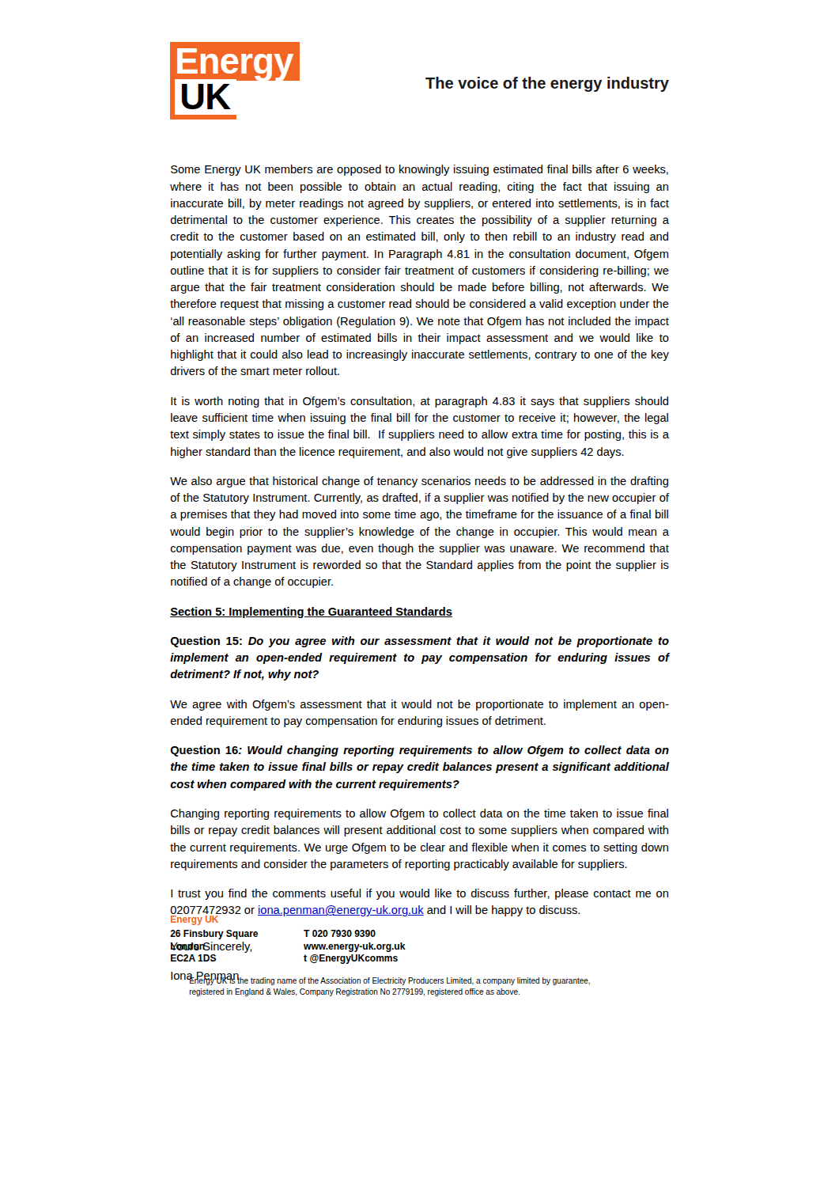Energy UK
The voice of the energy industry
Some Energy UK members are opposed to knowingly issuing estimated final bills after 6 weeks, where it has not been possible to obtain an actual reading, citing the fact that issuing an inaccurate bill, by meter readings not agreed by suppliers, or entered into settlements, is in fact detrimental to the customer experience. This creates the possibility of a supplier returning a credit to the customer based on an estimated bill, only to then rebill to an industry read and potentially asking for further payment. In Paragraph 4.81 in the consultation document, Ofgem outline that it is for suppliers to consider fair treatment of customers if considering re-billing; we argue that the fair treatment consideration should be made before billing, not afterwards. We therefore request that missing a customer read should be considered a valid exception under the ‘all reasonable steps’ obligation (Regulation 9). We note that Ofgem has not included the impact of an increased number of estimated bills in their impact assessment and we would like to highlight that it could also lead to increasingly inaccurate settlements, contrary to one of the key drivers of the smart meter rollout.
It is worth noting that in Ofgem’s consultation, at paragraph 4.83 it says that suppliers should leave sufficient time when issuing the final bill for the customer to receive it; however, the legal text simply states to issue the final bill. If suppliers need to allow extra time for posting, this is a higher standard than the licence requirement, and also would not give suppliers 42 days.
We also argue that historical change of tenancy scenarios needs to be addressed in the drafting of the Statutory Instrument. Currently, as drafted, if a supplier was notified by the new occupier of a premises that they had moved into some time ago, the timeframe for the issuance of a final bill would begin prior to the supplier’s knowledge of the change in occupier. This would mean a compensation payment was due, even though the supplier was unaware. We recommend that the Statutory Instrument is reworded so that the Standard applies from the point the supplier is notified of a change of occupier.
Section 5: Implementing the Guaranteed Standards
Question 15: Do you agree with our assessment that it would not be proportionate to implement an open-ended requirement to pay compensation for enduring issues of detriment? If not, why not?
We agree with Ofgem’s assessment that it would not be proportionate to implement an open-ended requirement to pay compensation for enduring issues of detriment.
Question 16: Would changing reporting requirements to allow Ofgem to collect data on the time taken to issue final bills or repay credit balances present a significant additional cost when compared with the current requirements?
Changing reporting requirements to allow Ofgem to collect data on the time taken to issue final bills or repay credit balances will present additional cost to some suppliers when compared with the current requirements. We urge Ofgem to be clear and flexible when it comes to setting down requirements and consider the parameters of reporting practicably available for suppliers.
I trust you find the comments useful if you would like to discuss further, please contact me on 02077472932 or iona.penman@energy-uk.org.uk and I will be happy to discuss.
Yours Sincerely,
Iona Penman
Energy UK
26 Finsbury Square
London
EC2A 1DS
T 020 7930 9390
www.energy-uk.org.uk
t @EnergyUKcomms
Energy UK is the trading name of the Association of Electricity Producers Limited, a company limited by guarantee,
registered in England & Wales, Company Registration No 2779199, registered office as above.